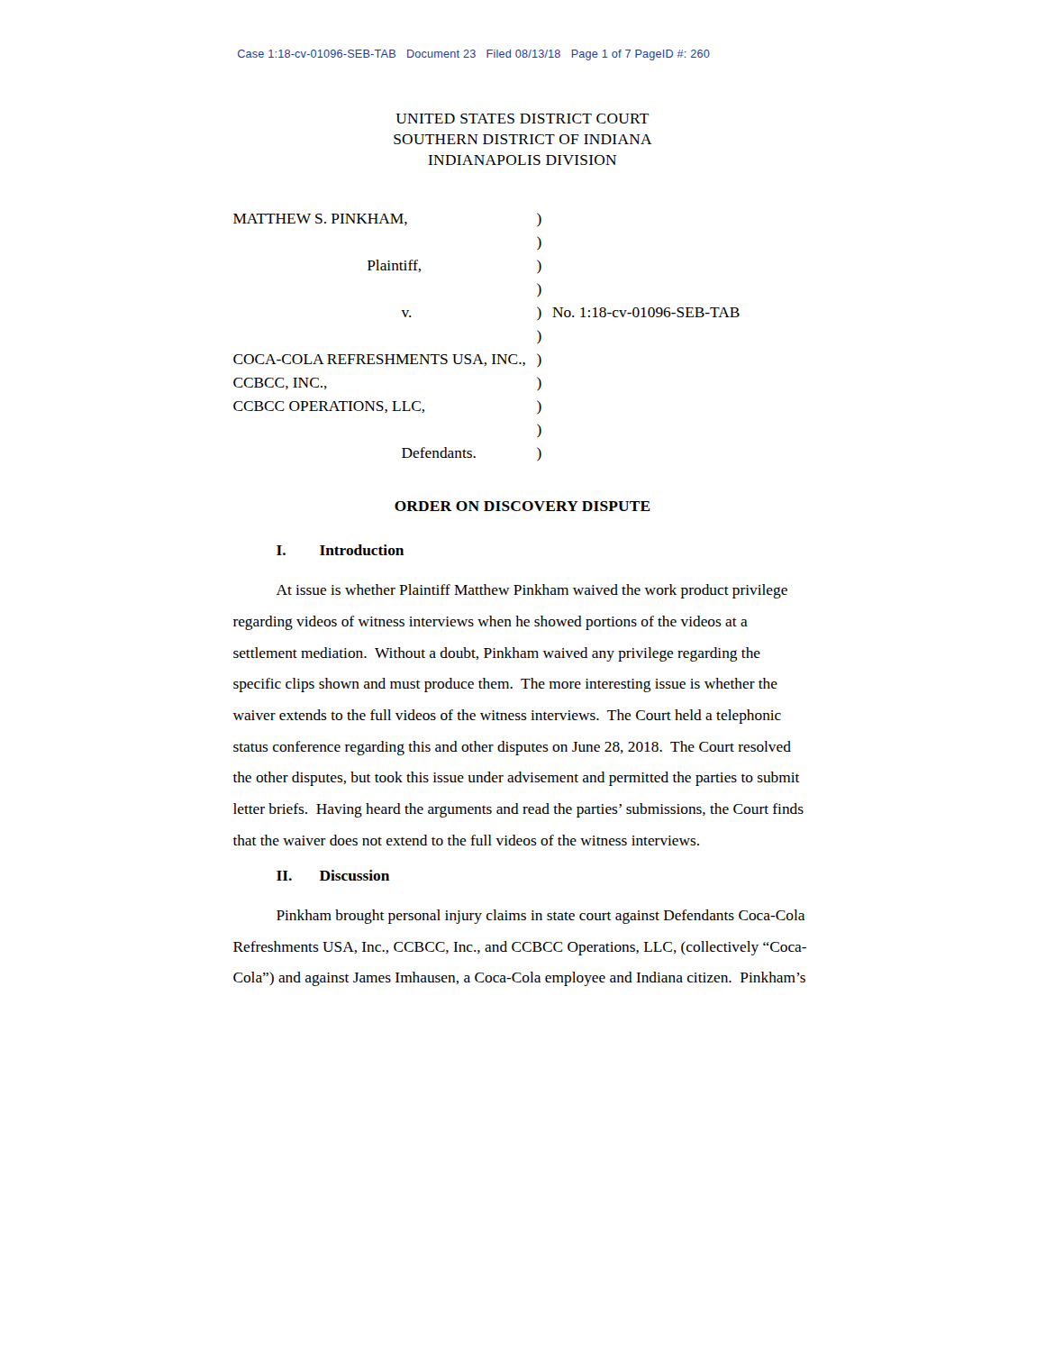Case 1:18-cv-01096-SEB-TAB Document 23 Filed 08/13/18 Page 1 of 7 PageID #: 260
UNITED STATES DISTRICT COURT
SOUTHERN DISTRICT OF INDIANA
INDIANAPOLIS DIVISION
| MATTHEW S. PINKHAM, | ) | |
| | ) | |
| Plaintiff, | ) | |
| | ) | |
| v. | ) | No. 1:18-cv-01096-SEB-TAB |
| | ) | |
| COCA-COLA REFRESHMENTS USA, INC., | ) | |
| CCBCC, INC., | ) | |
| CCBCC OPERATIONS, LLC, | ) | |
| | ) | |
| Defendants. | ) | |
ORDER ON DISCOVERY DISPUTE
I. Introduction
At issue is whether Plaintiff Matthew Pinkham waived the work product privilege regarding videos of witness interviews when he showed portions of the videos at a settlement mediation. Without a doubt, Pinkham waived any privilege regarding the specific clips shown and must produce them. The more interesting issue is whether the waiver extends to the full videos of the witness interviews. The Court held a telephonic status conference regarding this and other disputes on June 28, 2018. The Court resolved the other disputes, but took this issue under advisement and permitted the parties to submit letter briefs. Having heard the arguments and read the parties’ submissions, the Court finds that the waiver does not extend to the full videos of the witness interviews.
II. Discussion
Pinkham brought personal injury claims in state court against Defendants Coca-Cola Refreshments USA, Inc., CCBCC, Inc., and CCBCC Operations, LLC, (collectively “Coca-Cola”) and against James Imhausen, a Coca-Cola employee and Indiana citizen. Pinkham’s